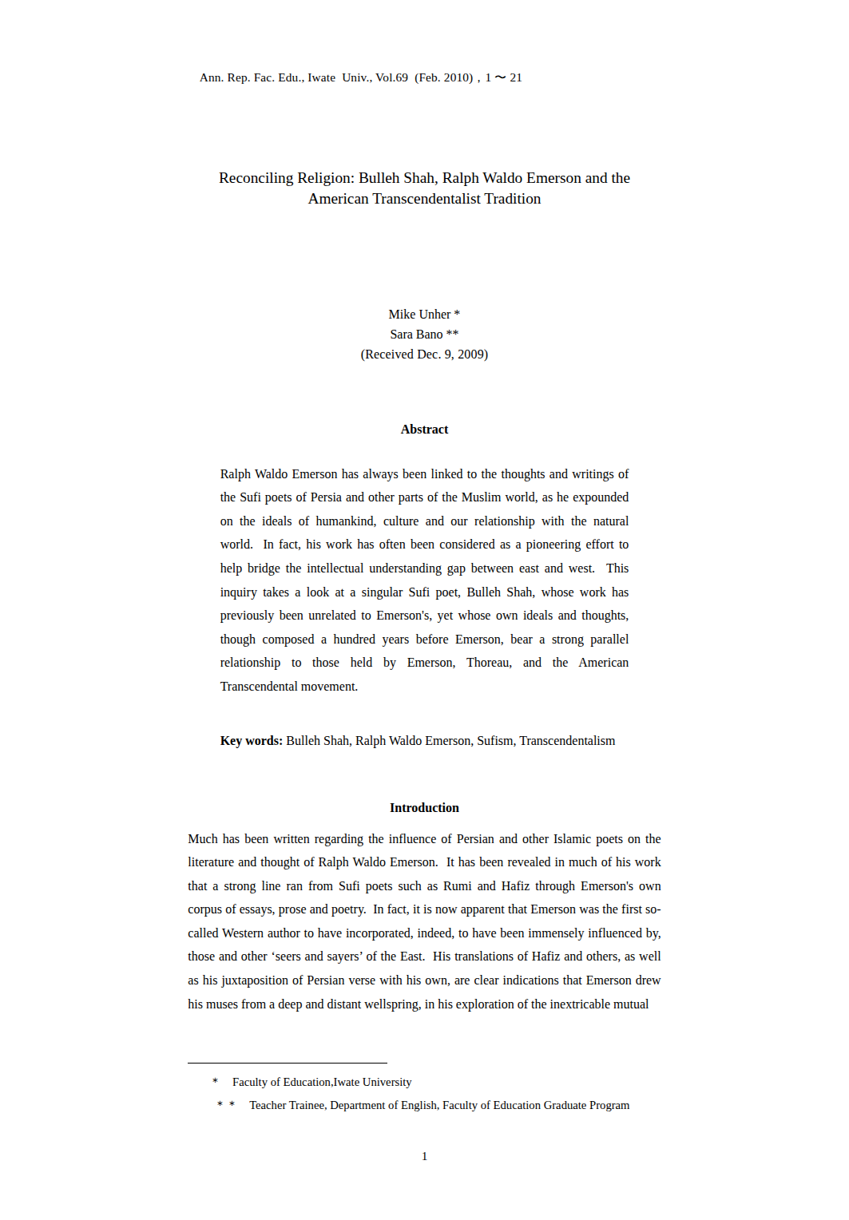Ann. Rep. Fac. Edu., Iwate Univ., Vol.69 (Feb. 2010)，1 〜 21
Reconciling Religion: Bulleh Shah, Ralph Waldo Emerson and the
American Transcendentalist Tradition
Mike Unher *
Sara Bano **
(Received Dec. 9, 2009)
Abstract
Ralph Waldo Emerson has always been linked to the thoughts and writings of the Sufi poets of Persia and other parts of the Muslim world, as he expounded on the ideals of humankind, culture and our relationship with the natural world. In fact, his work has often been considered as a pioneering effort to help bridge the intellectual understanding gap between east and west. This inquiry takes a look at a singular Sufi poet, Bulleh Shah, whose work has previously been unrelated to Emerson's, yet whose own ideals and thoughts, though composed a hundred years before Emerson, bear a strong parallel relationship to those held by Emerson, Thoreau, and the American Transcendental movement.
Key words: Bulleh Shah, Ralph Waldo Emerson, Sufism, Transcendentalism
Introduction
Much has been written regarding the influence of Persian and other Islamic poets on the literature and thought of Ralph Waldo Emerson. It has been revealed in much of his work that a strong line ran from Sufi poets such as Rumi and Hafiz through Emerson's own corpus of essays, prose and poetry. In fact, it is now apparent that Emerson was the first so-called Western author to have incorporated, indeed, to have been immensely influenced by, those and other ‘seers and sayers’ of the East. His translations of Hafiz and others, as well as his juxtaposition of Persian verse with his own, are clear indications that Emerson drew his muses from a deep and distant wellspring, in his exploration of the inextricable mutual
＊Faculty of Education,Iwate University
＊＊Teacher Trainee, Department of English, Faculty of Education Graduate Program
1